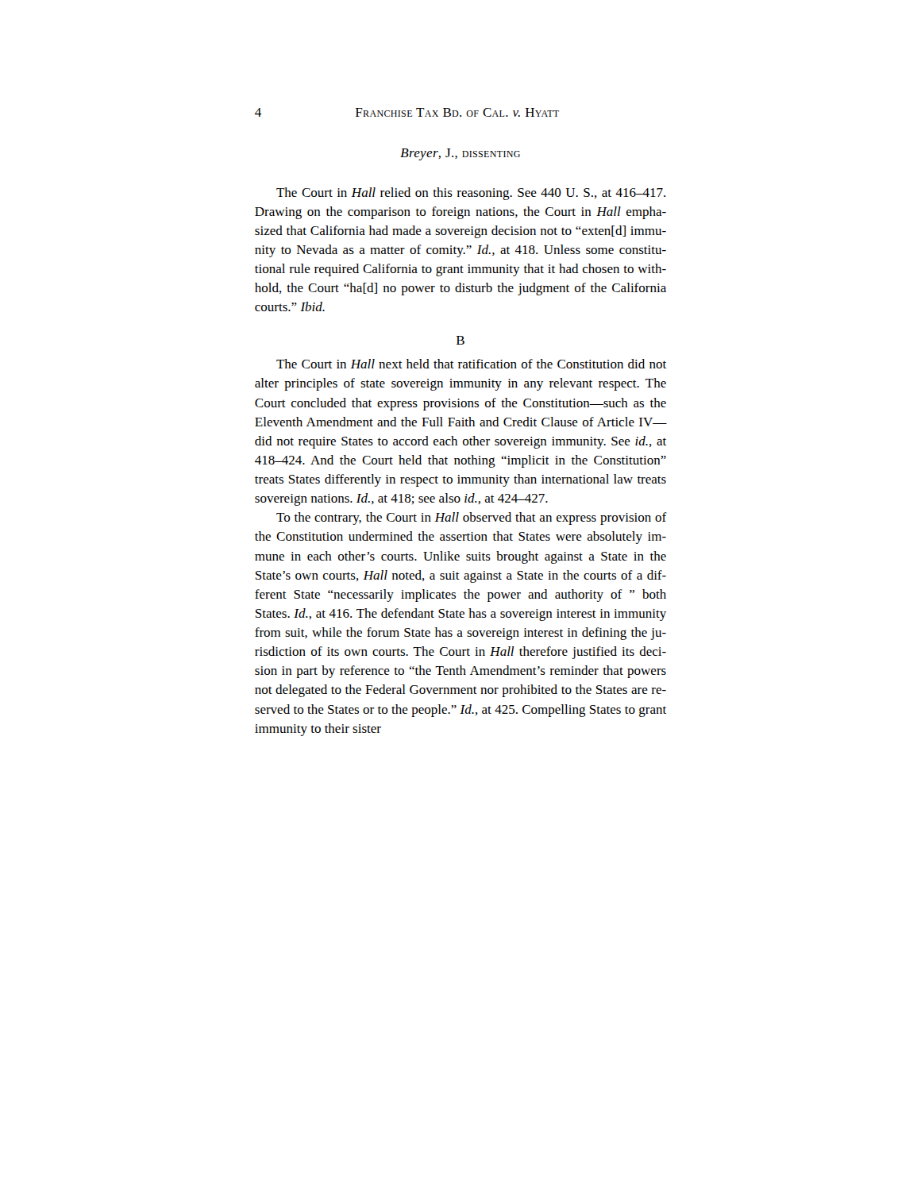4 Franchise Tax Bd. of Cal. v. Hyatt
Breyer, J., dissenting
The Court in Hall relied on this reasoning. See 440 U. S., at 416–417. Drawing on the comparison to foreign nations, the Court in Hall emphasized that California had made a sovereign decision not to “exten[d] immunity to Nevada as a matter of comity.” Id., at 418. Unless some constitutional rule required California to grant immunity that it had chosen to withhold, the Court “ha[d] no power to disturb the judgment of the California courts.” Ibid.
B
The Court in Hall next held that ratification of the Constitution did not alter principles of state sovereign immunity in any relevant respect. The Court concluded that express provisions of the Constitution—such as the Eleventh Amendment and the Full Faith and Credit Clause of Article IV—did not require States to accord each other sovereign immunity. See id., at 418–424. And the Court held that nothing “implicit in the Constitution” treats States differently in respect to immunity than international law treats sovereign nations. Id., at 418; see also id., at 424–427.
To the contrary, the Court in Hall observed that an express provision of the Constitution undermined the assertion that States were absolutely immune in each other’s courts. Unlike suits brought against a State in the State’s own courts, Hall noted, a suit against a State in the courts of a different State “necessarily implicates the power and authority of ” both States. Id., at 416. The defendant State has a sovereign interest in immunity from suit, while the forum State has a sovereign interest in defining the jurisdiction of its own courts. The Court in Hall therefore justified its decision in part by reference to “the Tenth Amendment’s reminder that powers not delegated to the Federal Government nor prohibited to the States are reserved to the States or to the people.” Id., at 425. Compelling States to grant immunity to their sister